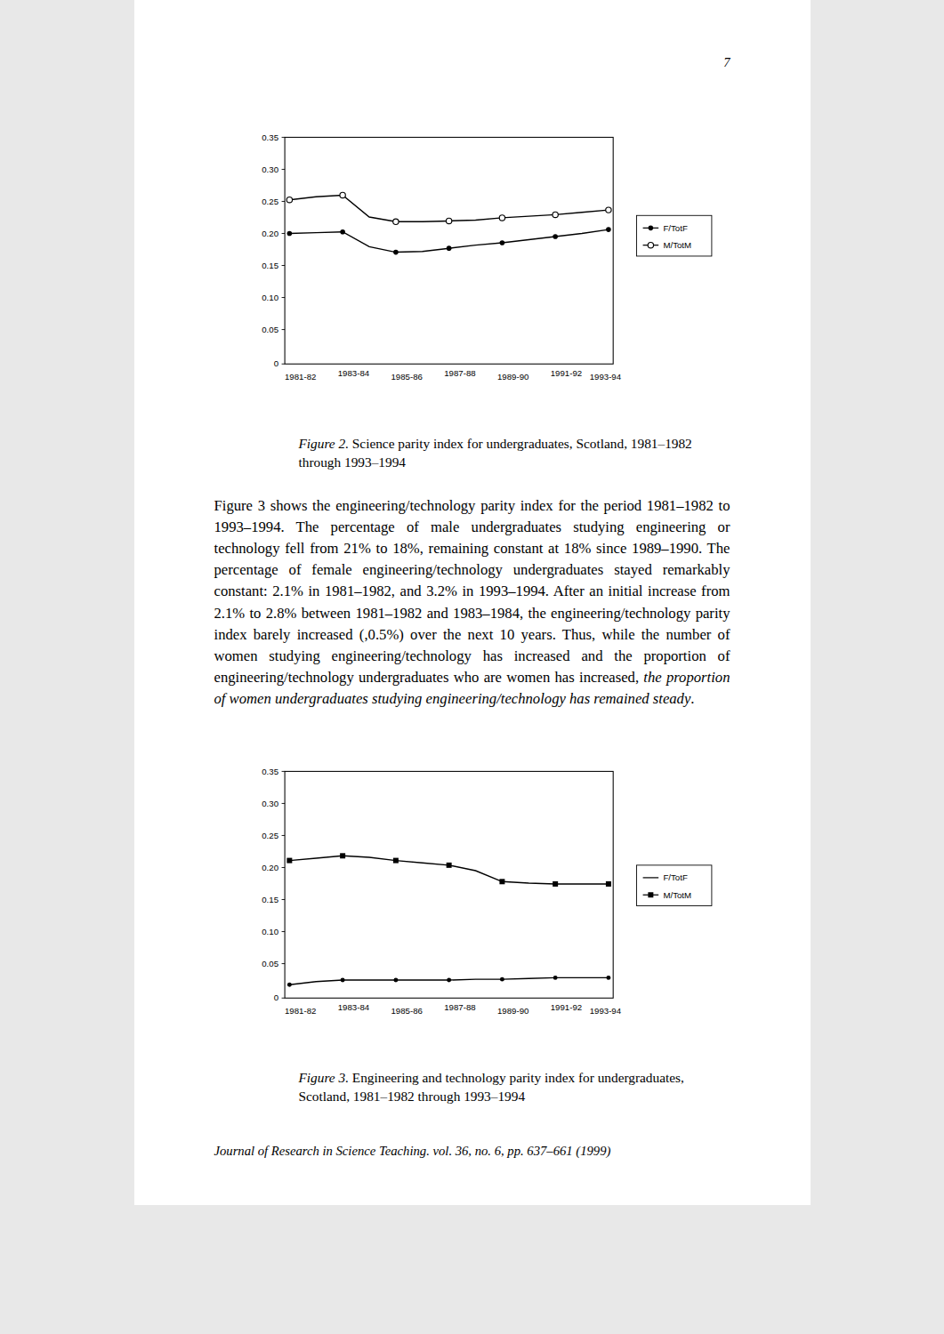7
0.35 0.30 0.25 0.20 0.15 0.10 0.05 0 1981-82 1983-84 1985-86 1987-88 1989-90 1991-92 1993-94 F/TotF M/TotM
Figure 2. Science parity index for undergraduates, Scotland, 1981–1982 through 1993–1994
Figure 3 shows the engineering/technology parity index for the period 1981–1982 to 1993–1994. The percentage of male undergraduates studying engineering or technology fell from 21% to 18%, remaining constant at 18% since 1989–1990. The percentage of female engineering/technology undergraduates stayed remarkably constant: 2.1% in 1981–1982, and 3.2% in 1993–1994. After an initial increase from 2.1% to 2.8% between 1981–1982 and 1983–1984, the engineering/technology parity index barely increased (,0.5%) over the next 10 years. Thus, while the number of women studying engineering/technology has increased and the proportion of engineering/technology undergraduates who are women has increased, the proportion of women undergraduates studying engineering/technology has remained steady.
0.35 0.30 0.25 0.20 0.15 0.10 0.05 0 1981-82 1983-84 1985-86 1987-88 1989-90 1991-92 1993-94 F/TotF M/TotM
Figure 3. Engineering and technology parity index for undergraduates, Scotland, 1981–1982 through 1993–1994
Journal of Research in Science Teaching. vol. 36, no. 6, pp. 637–661 (1999)